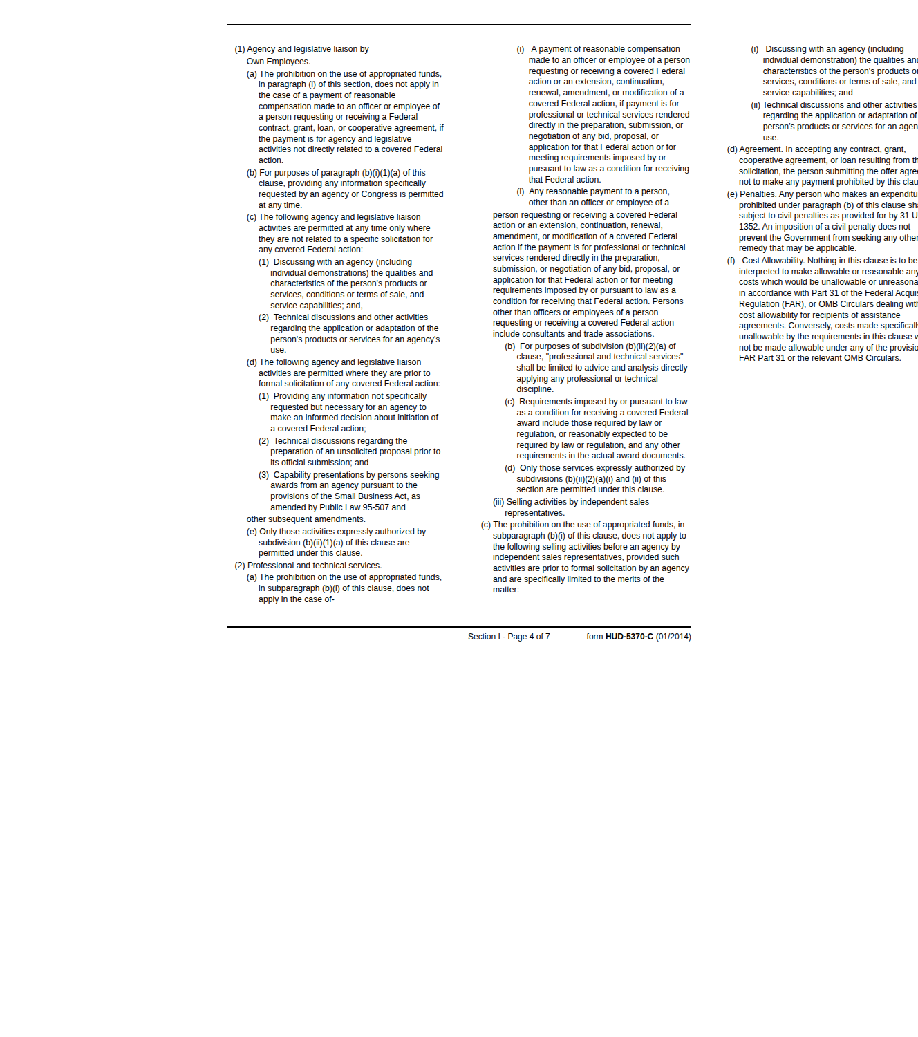(1) Agency and legislative liaison by
Own Employees.
(a) The prohibition on the use of appropriated funds, in paragraph (i) of this section, does not apply in the case of a payment of reasonable compensation made to an officer or employee of a person requesting or receiving a Federal contract, grant, loan, or cooperative agreement, if the payment is for agency and legislative activities not directly related to a covered Federal action.
(b) For purposes of paragraph (b)(i)(1)(a) of this clause, providing any information specifically requested by an agency or Congress is permitted at any time.
(c) The following agency and legislative liaison activities are permitted at any time only where they are not related to a specific solicitation for any covered Federal action:
(1) Discussing with an agency (including individual demonstrations) the qualities and characteristics of the person's products or services, conditions or terms of sale, and service capabilities; and,
(2) Technical discussions and other activities regarding the application or adaptation of the person's products or services for an agency's use.
(d) The following agency and legislative liaison activities are permitted where they are prior to formal solicitation of any covered Federal action:
(1) Providing any information not specifically requested but necessary for an agency to make an informed decision about initiation of a covered Federal action;
(2) Technical discussions regarding the preparation of an unsolicited proposal prior to its official submission; and
(3) Capability presentations by persons seeking awards from an agency pursuant to the provisions of the Small Business Act, as amended by Public Law 95-507 and
other subsequent amendments.
(e) Only those activities expressly authorized by subdivision (b)(ii)(1)(a) of this clause are permitted under this clause.
(2) Professional and technical services.
(a) The prohibition on the use of appropriated funds, in subparagraph (b)(i) of this clause, does not apply in the case of-
(i) A payment of reasonable compensation made to an officer or employee of a person requesting or receiving a covered Federal action or an extension, continuation, renewal, amendment, or modification of a covered Federal action, if payment is for professional or technical services rendered directly in the preparation, submission, or negotiation of any bid, proposal, or application for that Federal action or for meeting requirements imposed by or pursuant to law as a condition for receiving that Federal action.
(i) Any reasonable payment to a person, other than an officer or employee of a
person requesting or receiving a covered Federal action or an extension, continuation, renewal, amendment, or modification of a covered Federal action if the payment is for professional or technical services rendered directly in the preparation, submission, or negotiation of any bid, proposal, or application for that Federal action or for meeting requirements imposed by or pursuant to law as a condition for receiving that Federal action. Persons other than officers or employees of a person requesting or receiving a covered Federal action include consultants and trade associations.
(b) For purposes of subdivision (b)(ii)(2)(a) of clause, "professional and technical services" shall be limited to advice and analysis directly applying any professional or technical discipline.
(c) Requirements imposed by or pursuant to law as a condition for receiving a covered Federal award include those required by law or regulation, or reasonably expected to be required by law or regulation, and any other requirements in the actual award documents.
(d) Only those services expressly authorized by subdivisions (b)(ii)(2)(a)(i) and (ii) of this section are permitted under this clause.
(iii) Selling activities by independent sales representatives.
(c) The prohibition on the use of appropriated funds, in subparagraph (b)(i) of this clause, does not apply to the following selling activities before an agency by independent sales representatives, provided such activities are prior to formal solicitation by an agency and are specifically limited to the merits of the matter:
(i) Discussing with an agency (including individual demonstration) the qualities and characteristics of the person's products or services, conditions or terms of sale, and service capabilities; and
(ii) Technical discussions and other activities regarding the application or adaptation of the person's products or services for an agency's use.
(d) Agreement. In accepting any contract, grant, cooperative agreement, or loan resulting from this solicitation, the person submitting the offer agrees not to make any payment prohibited by this clause.
(e) Penalties. Any person who makes an expenditure prohibited under paragraph (b) of this clause shall be subject to civil penalties as provided for by 31 U.S.C. 1352. An imposition of a civil penalty does not prevent the Government from seeking any other remedy that may be applicable.
(f) Cost Allowability. Nothing in this clause is to be interpreted to make allowable or reasonable any costs which would be unallowable or unreasonable in accordance with Part 31 of the Federal Acquisition Regulation (FAR), or OMB Circulars dealing with cost allowability for recipients of assistance agreements. Conversely, costs made specifically unallowable by the requirements in this clause will not be made allowable under any of the provisions of FAR Part 31 or the relevant OMB Circulars.
Section I - Page 4 of 7 form HUD-5370-C (01/2014)